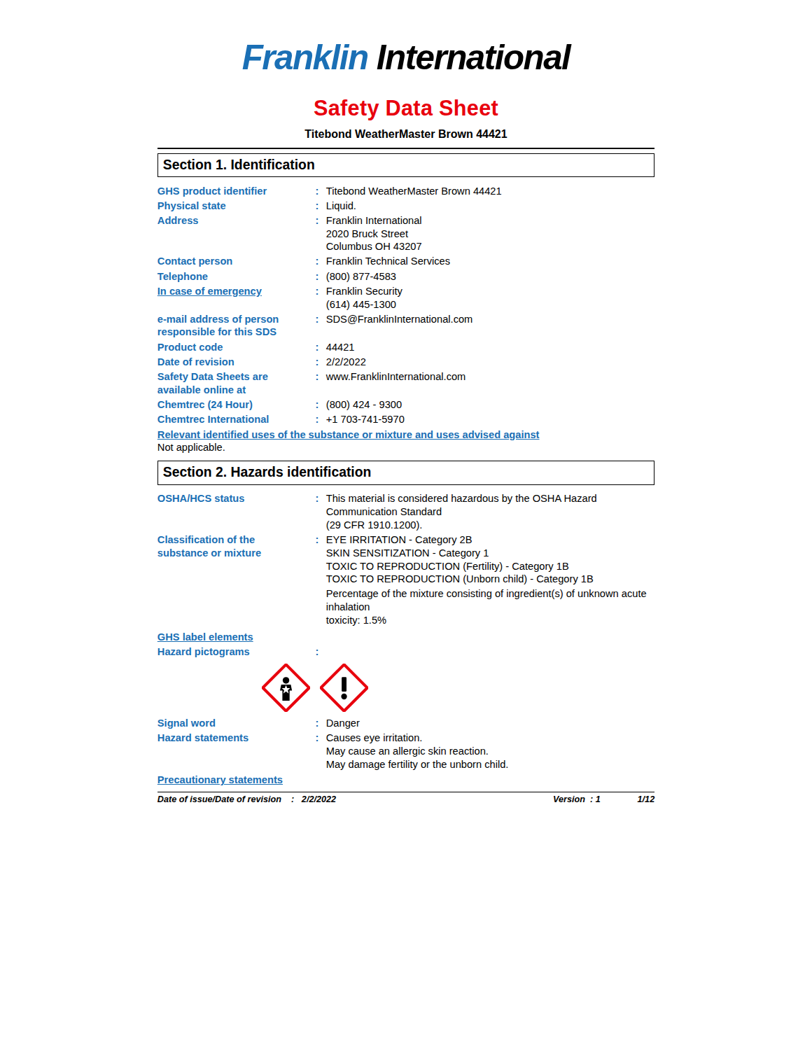Franklin International
Safety Data Sheet
Titebond WeatherMaster Brown 44421
Section 1. Identification
| GHS product identifier | : | Titebond WeatherMaster Brown 44421 |
| Physical state | : | Liquid. |
| Address | : | Franklin International 2020 Bruck Street Columbus OH 43207 |
| Contact person | : | Franklin Technical Services |
| Telephone | : | (800) 877-4583 |
| In case of emergency | : | Franklin Security (614) 445-1300 |
| e-mail address of person responsible for this SDS | : | SDS@FranklinInternational.com |
| Product code | : | 44421 |
| Date of revision | : | 2/2/2022 |
| Safety Data Sheets are available online at | : | www.FranklinInternational.com |
| Chemtrec (24 Hour) | : | (800) 424 - 9300 |
| Chemtrec International | : | +1 703-741-5970 |
Relevant identified uses of the substance or mixture and uses advised against
Not applicable.
Section 2. Hazards identification
| OSHA/HCS status | : | This material is considered hazardous by the OSHA Hazard Communication Standard (29 CFR 1910.1200). |
| Classification of the substance or mixture | : | EYE IRRITATION - Category 2B SKIN SENSITIZATION - Category 1 TOXIC TO REPRODUCTION (Fertility) - Category 1B TOXIC TO REPRODUCTION (Unborn child) - Category 1B |
| | | Percentage of the mixture consisting of ingredient(s) of unknown acute inhalation toxicity: 1.5% |
GHS label elements
| Hazard pictograms | : | |
| Signal word | : | Danger |
| Hazard statements | : | Causes eye irritation. May cause an allergic skin reaction. May damage fertility or the unborn child. |
Precautionary statements
Date of issue/Date of revision : 2/2/2022
Version : 1
1/12